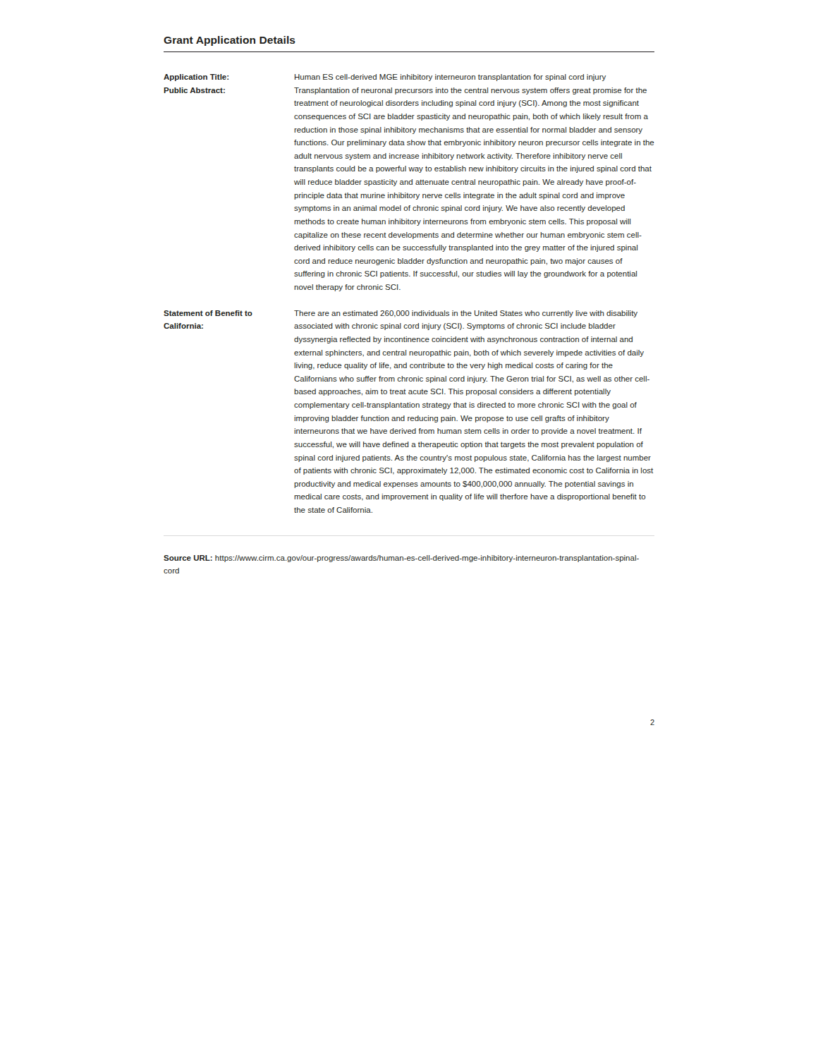Grant Application Details
| Application Title: | Human ES cell-derived MGE inhibitory interneuron transplantation for spinal cord injury |
| Public Abstract: | Transplantation of neuronal precursors into the central nervous system offers great promise for the treatment of neurological disorders including spinal cord injury (SCI). Among the most significant consequences of SCI are bladder spasticity and neuropathic pain, both of which likely result from a reduction in those spinal inhibitory mechanisms that are essential for normal bladder and sensory functions. Our preliminary data show that embryonic inhibitory neuron precursor cells integrate in the adult nervous system and increase inhibitory network activity. Therefore inhibitory nerve cell transplants could be a powerful way to establish new inhibitory circuits in the injured spinal cord that will reduce bladder spasticity and attenuate central neuropathic pain. We already have proof-of-principle data that murine inhibitory nerve cells integrate in the adult spinal cord and improve symptoms in an animal model of chronic spinal cord injury. We have also recently developed methods to create human inhibitory interneurons from embryonic stem cells. This proposal will capitalize on these recent developments and determine whether our human embryonic stem cell-derived inhibitory cells can be successfully transplanted into the grey matter of the injured spinal cord and reduce neurogenic bladder dysfunction and neuropathic pain, two major causes of suffering in chronic SCI patients. If successful, our studies will lay the groundwork for a potential novel therapy for chronic SCI. |
| Statement of Benefit to California: | There are an estimated 260,000 individuals in the United States who currently live with disability associated with chronic spinal cord injury (SCI). Symptoms of chronic SCI include bladder dyssynergia reflected by incontinence coincident with asynchronous contraction of internal and external sphincters, and central neuropathic pain, both of which severely impede activities of daily living, reduce quality of life, and contribute to the very high medical costs of caring for the Californians who suffer from chronic spinal cord injury. The Geron trial for SCI, as well as other cell-based approaches, aim to treat acute SCI. This proposal considers a different potentially complementary cell-transplantation strategy that is directed to more chronic SCI with the goal of improving bladder function and reducing pain. We propose to use cell grafts of inhibitory interneurons that we have derived from human stem cells in order to provide a novel treatment. If successful, we will have defined a therapeutic option that targets the most prevalent population of spinal cord injured patients. As the country's most populous state, California has the largest number of patients with chronic SCI, approximately 12,000. The estimated economic cost to California in lost productivity and medical expenses amounts to $400,000,000 annually. The potential savings in medical care costs, and improvement in quality of life will therfore have a disproportional benefit to the state of California. |
Source URL: https://www.cirm.ca.gov/our-progress/awards/human-es-cell-derived-mge-inhibitory-interneuron-transplantation-spinal-cord
2